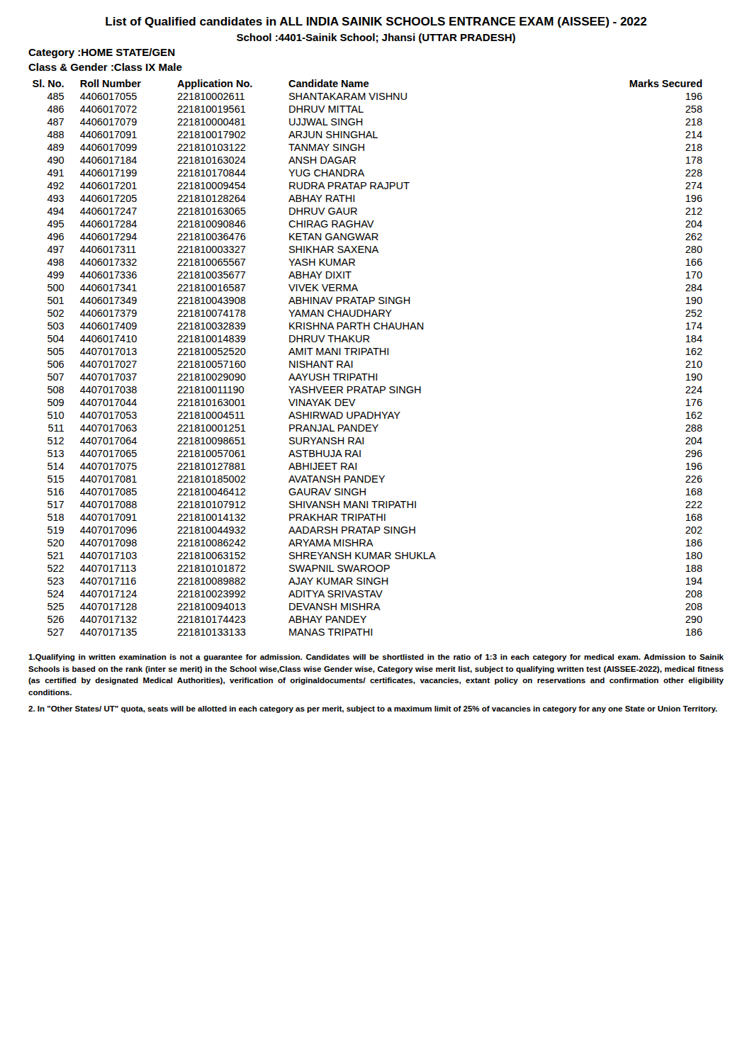List of Qualified candidates in ALL INDIA SAINIK SCHOOLS ENTRANCE EXAM (AISSEE) - 2022
School :4401-Sainik School; Jhansi (UTTAR PRADESH)
Category :HOME STATE/GEN
Class & Gender :Class IX Male
| Sl. No. | Roll Number | Application No. | Candidate Name | Marks Secured |
| --- | --- | --- | --- | --- |
| 485 | 4406017055 | 221810002611 | SHANTAKARAM VISHNU | 196 |
| 486 | 4406017072 | 221810019561 | DHRUV MITTAL | 258 |
| 487 | 4406017079 | 221810000481 | UJJWAL SINGH | 218 |
| 488 | 4406017091 | 221810017902 | ARJUN SHINGHAL | 214 |
| 489 | 4406017099 | 221810103122 | TANMAY SINGH | 218 |
| 490 | 4406017184 | 221810163024 | ANSH DAGAR | 178 |
| 491 | 4406017199 | 221810170844 | YUG CHANDRA | 228 |
| 492 | 4406017201 | 221810009454 | RUDRA PRATAP RAJPUT | 274 |
| 493 | 4406017205 | 221810128264 | ABHAY RATHI | 196 |
| 494 | 4406017247 | 221810163065 | DHRUV GAUR | 212 |
| 495 | 4406017284 | 221810090846 | CHIRAG RAGHAV | 204 |
| 496 | 4406017294 | 221810036476 | KETAN GANGWAR | 262 |
| 497 | 4406017311 | 221810003327 | SHIKHAR SAXENA | 280 |
| 498 | 4406017332 | 221810065567 | YASH KUMAR | 166 |
| 499 | 4406017336 | 221810035677 | ABHAY DIXIT | 170 |
| 500 | 4406017341 | 221810016587 | VIVEK VERMA | 284 |
| 501 | 4406017349 | 221810043908 | ABHINAV PRATAP SINGH | 190 |
| 502 | 4406017379 | 221810074178 | YAMAN CHAUDHARY | 252 |
| 503 | 4406017409 | 221810032839 | KRISHNA PARTH CHAUHAN | 174 |
| 504 | 4406017410 | 221810014839 | DHRUV THAKUR | 184 |
| 505 | 4407017013 | 221810052520 | AMIT MANI TRIPATHI | 162 |
| 506 | 4407017027 | 221810057160 | NISHANT RAI | 210 |
| 507 | 4407017037 | 221810029090 | AAYUSH TRIPATHI | 190 |
| 508 | 4407017038 | 221810011190 | YASHVEER PRATAP SINGH | 224 |
| 509 | 4407017044 | 221810163001 | VINAYAK DEV | 176 |
| 510 | 4407017053 | 221810004511 | ASHIRWAD UPADHYAY | 162 |
| 511 | 4407017063 | 221810001251 | PRANJAL PANDEY | 288 |
| 512 | 4407017064 | 221810098651 | SURYANSH RAI | 204 |
| 513 | 4407017065 | 221810057061 | ASTBHUJA RAI | 296 |
| 514 | 4407017075 | 221810127881 | ABHIJEET RAI | 196 |
| 515 | 4407017081 | 221810185002 | AVATANSH PANDEY | 226 |
| 516 | 4407017085 | 221810046412 | GAURAV SINGH | 168 |
| 517 | 4407017088 | 221810107912 | SHIVANSH MANI TRIPATHI | 222 |
| 518 | 4407017091 | 221810014132 | PRAKHAR TRIPATHI | 168 |
| 519 | 4407017096 | 221810044932 | AADARSH PRATAP SINGH | 202 |
| 520 | 4407017098 | 221810086242 | ARYAMA MISHRA | 186 |
| 521 | 4407017103 | 221810063152 | SHREYANSH KUMAR SHUKLA | 180 |
| 522 | 4407017113 | 221810101872 | SWAPNIL SWAROOP | 188 |
| 523 | 4407017116 | 221810089882 | AJAY KUMAR SINGH | 194 |
| 524 | 4407017124 | 221810023992 | ADITYA SRIVASTAV | 208 |
| 525 | 4407017128 | 221810094013 | DEVANSH MISHRA | 208 |
| 526 | 4407017132 | 221810174423 | ABHAY PANDEY | 290 |
| 527 | 4407017135 | 221810133133 | MANAS TRIPATHI | 186 |
1.Qualifying in written examination is not a guarantee for admission. Candidates will be shortlisted in the ratio of 1:3 in each category for medical exam. Admission to Sainik Schools is based on the rank (inter se merit) in the School wise,Class wise Gender wise, Category wise merit list, subject to qualifying written test (AISSEE-2022), medical fitness (as certified by designated Medical Authorities), verification of original​documents/ certificates, vacancies, extant policy on reservations and confirmation other eligibility conditions.
2. In "Other States/ UT" quota, seats will be allotted in each category as per merit, subject to a maximum limit of 25% of vacancies in category for any one State or Union Territory.